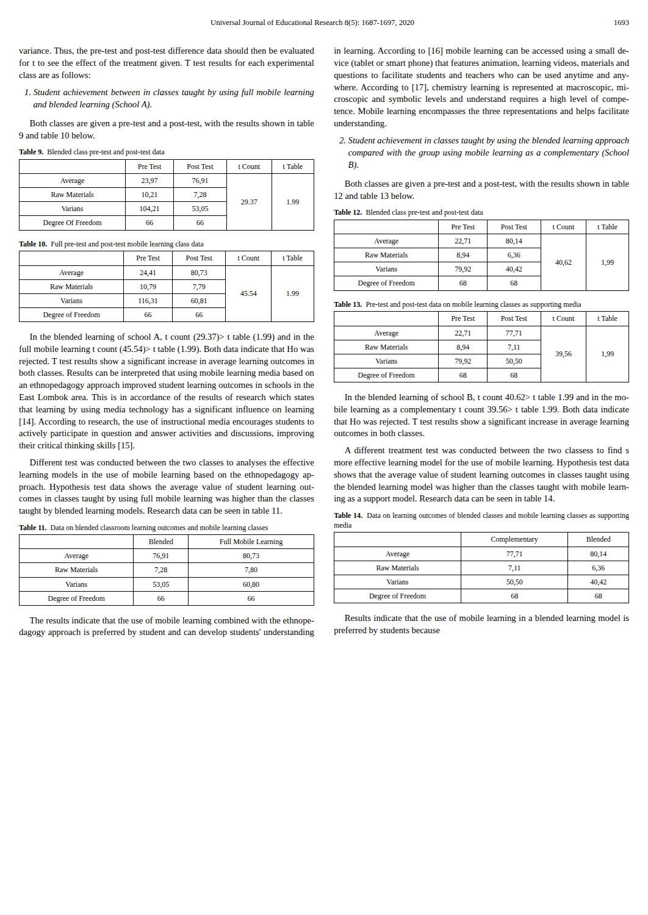Universal Journal of Educational Research 8(5): 1687-1697, 2020
1693
variance. Thus, the pre-test and post-test difference data should then be evaluated for t to see the effect of the treatment given. T test results for each experimental class are as follows:
Student achievement between in classes taught by using full mobile learning and blended learning (School A).
Both classes are given a pre-test and a post-test, with the results shown in table 9 and table 10 below.
Table 9. Blended class pre-test and post-test data
| | Pre Test | Post Test | t Count | t Table |
| --- | --- | --- | --- | --- |
| Average | 23,97 | 76,91 | 29.37 | 1.99 |
| Raw Materials | 10,21 | 7,28 |
| Varians | 104,21 | 53,05 |
| Degree Of Freedom | 66 | 66 |
Table 10. Full pre-test and post-test mobile learning class data
| | Pre Test | Post Test | t Count | t Table |
| --- | --- | --- | --- | --- |
| Average | 24,41 | 80,73 | 45.54 | 1.99 |
| Raw Materials | 10,79 | 7,79 |
| Varians | 116,31 | 60,81 |
| Degree of Freedom | 66 | 66 |
In the blended learning of school A, t count (29.37)> t table (1.99) and in the full mobile learning t count (45.54)> t table (1.99). Both data indicate that Ho was rejected. T test results show a significant increase in average learning outcomes in both classes. Results can be interpreted that using mobile learning media based on an ethnopedagogy approach improved student learning outcomes in schools in the East Lombok area. This is in accordance of the results of research which states that learning by using media technology has a significant influence on learning [14]. According to research, the use of instructional media encourages students to actively participate in question and answer activities and discussions, improving their critical thinking skills [15].
Different test was conducted between the two classes to analyses the effective learning models in the use of mobile learning based on the ethnopedagogy approach. Hypothesis test data shows the average value of student learning outcomes in classes taught by using full mobile learning was higher than the classes taught by blended learning models. Research data can be seen in table 11.
Table 11. Data on blended classroom learning outcomes and mobile learning classes
| | Blended | Full Mobile Learning |
| --- | --- | --- |
| Average | 76,91 | 80,73 |
| Raw Materials | 7,28 | 7,80 |
| Varians | 53,05 | 60,80 |
| Degree of Freedom | 66 | 66 |
The results indicate that the use of mobile learning combined with the ethnopedagogy approach is preferred by student and can develop students' understanding in learning. According to [16] mobile learning can be accessed using a small device (tablet or smart phone) that features animation, learning videos, materials and questions to facilitate students and teachers who can be used anytime and anywhere. According to [17], chemistry learning is represented at macroscopic, microscopic and symbolic levels and understand requires a high level of competence. Mobile learning encompasses the three representations and helps facilitate understanding.
Student achievement in classes taught by using the blended learning approach compared with the group using mobile learning as a complementary (School B).
Both classes are given a pre-test and a post-test, with the results shown in table 12 and table 13 below.
Table 12. Blended class pre-test and post-test data
| | Pre Test | Post Test | t Count | t Table |
| --- | --- | --- | --- | --- |
| Average | 22,71 | 80,14 | 40,62 | 1,99 |
| Raw Materials | 8,94 | 6,36 |
| Varians | 79,92 | 40,42 |
| Degree of Freedom | 68 | 68 |
Table 13. Pre-test and post-test data on mobile learning classes as supporting media
| | Pre Test | Post Test | t Count | t Table |
| --- | --- | --- | --- | --- |
| Average | 22,71 | 77,71 | 39,56 | 1,99 |
| Raw Materials | 8,94 | 7,11 |
| Varians | 79,92 | 50,50 |
| Degree of Freedom | 68 | 68 |
In the blended learning of school B, t count 40.62> t table 1.99 and in the mobile learning as a complementary t count 39.56> t table 1.99. Both data indicate that Ho was rejected. T test results show a significant increase in average learning outcomes in both classes.
A different treatment test was conducted between the two classess to find s more effective learning model for the use of mobile learning. Hypothesis test data shows that the average value of student learning outcomes in classes taught using the blended learning model was higher than the classes taught with mobile learning as a support model. Research data can be seen in table 14.
Table 14. Data on learning outcomes of blended classes and mobile learning classes as supporting media
| | Complementary | Blended |
| --- | --- | --- |
| Average | 77,71 | 80,14 |
| Raw Materials | 7,11 | 6,36 |
| Varians | 50,50 | 40,42 |
| Degree of Freedom | 68 | 68 |
Results indicate that the use of mobile learning in a blended learning model is preferred by students because